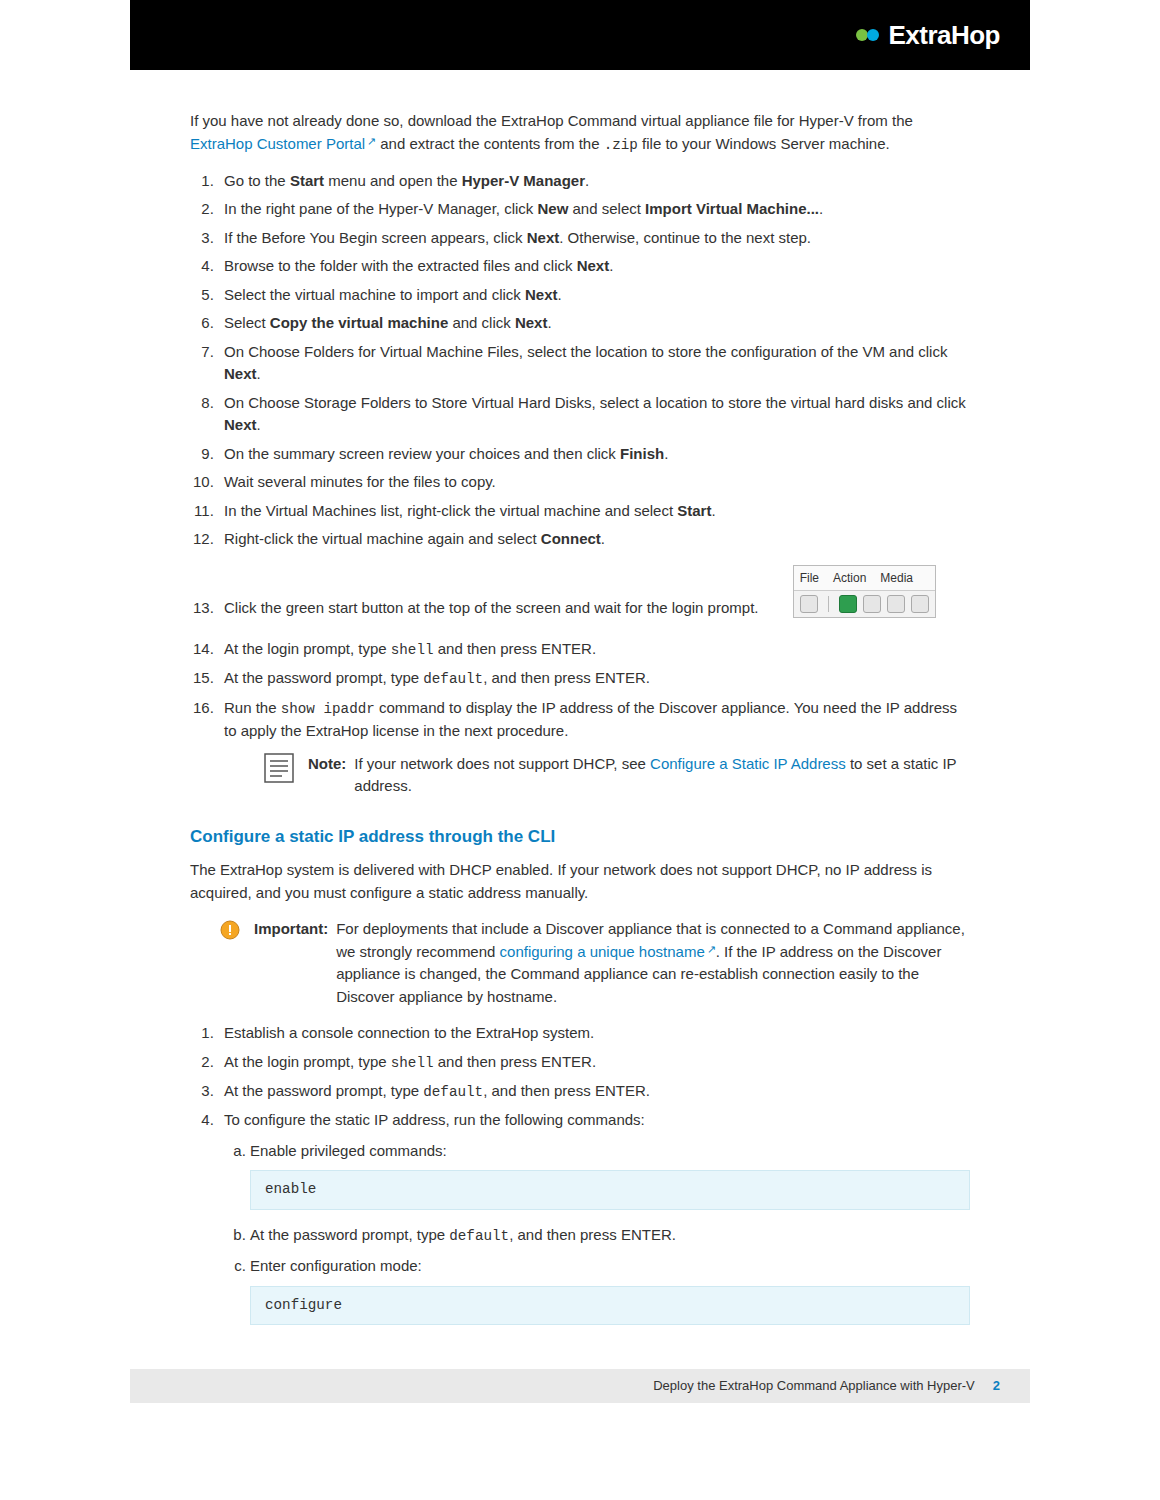ExtraHop
If you have not already done so, download the ExtraHop Command virtual appliance file for Hyper-V from the ExtraHop Customer Portal and extract the contents from the .zip file to your Windows Server machine.
Go to the Start menu and open the Hyper-V Manager.
In the right pane of the Hyper-V Manager, click New and select Import Virtual Machine....
If the Before You Begin screen appears, click Next. Otherwise, continue to the next step.
Browse to the folder with the extracted files and click Next.
Select the virtual machine to import and click Next.
Select Copy the virtual machine and click Next.
On Choose Folders for Virtual Machine Files, select the location to store the configuration of the VM and click Next.
On Choose Storage Folders to Store Virtual Hard Disks, select a location to store the virtual hard disks and click Next.
On the summary screen review your choices and then click Finish.
Wait several minutes for the files to copy.
In the Virtual Machines list, right-click the virtual machine and select Start.
Right-click the virtual machine again and select Connect.
Click the green start button at the top of the screen and wait for the login prompt.
File Action Media
At the login prompt, type shell and then press ENTER.
At the password prompt, type default, and then press ENTER.
Run the show ipaddr command to display the IP address of the Discover appliance. You need the IP address to apply the ExtraHop license in the next procedure.
Note:
If your network does not support DHCP, see Configure a Static IP Address to set a static IP address.
Configure a static IP address through the CLI
The ExtraHop system is delivered with DHCP enabled. If your network does not support DHCP, no IP address is acquired, and you must configure a static address manually.
Important:
For deployments that include a Discover appliance that is connected to a Command appliance, we strongly recommend configuring a unique hostname. If the IP address on the Discover appliance is changed, the Command appliance can re-establish connection easily to the Discover appliance by hostname.
Establish a console connection to the ExtraHop system.
At the login prompt, type shell and then press ENTER.
At the password prompt, type default, and then press ENTER.
To configure the static IP address, run the following commands:
Enable privileged commands:
enable
At the password prompt, type default, and then press ENTER.
Enter configuration mode:
configure
Deploy the ExtraHop Command Appliance with Hyper-V 2